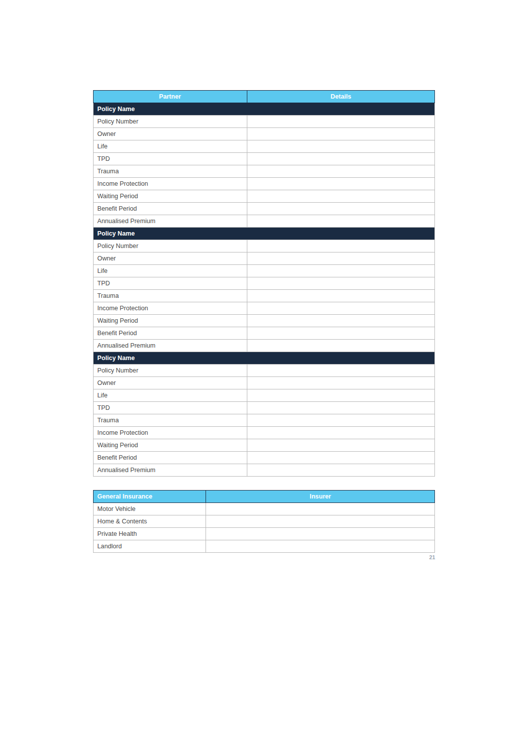| Partner | Details |
| --- | --- |
| Policy Name |
| Policy Number | |
| Owner | |
| Life | |
| TPD | |
| Trauma | |
| Income Protection | |
| Waiting Period | |
| Benefit Period | |
| Annualised Premium | |
| Policy Name |
| Policy Number | |
| Owner | |
| Life | |
| TPD | |
| Trauma | |
| Income Protection | |
| Waiting Period | |
| Benefit Period | |
| Annualised Premium | |
| Policy Name |
| Policy Number | |
| Owner | |
| Life | |
| TPD | |
| Trauma | |
| Income Protection | |
| Waiting Period | |
| Benefit Period | |
| Annualised Premium | |
| General Insurance | Insurer |
| --- | --- |
| Motor Vehicle | |
| Home & Contents | |
| Private Health | |
| Landlord | |
21